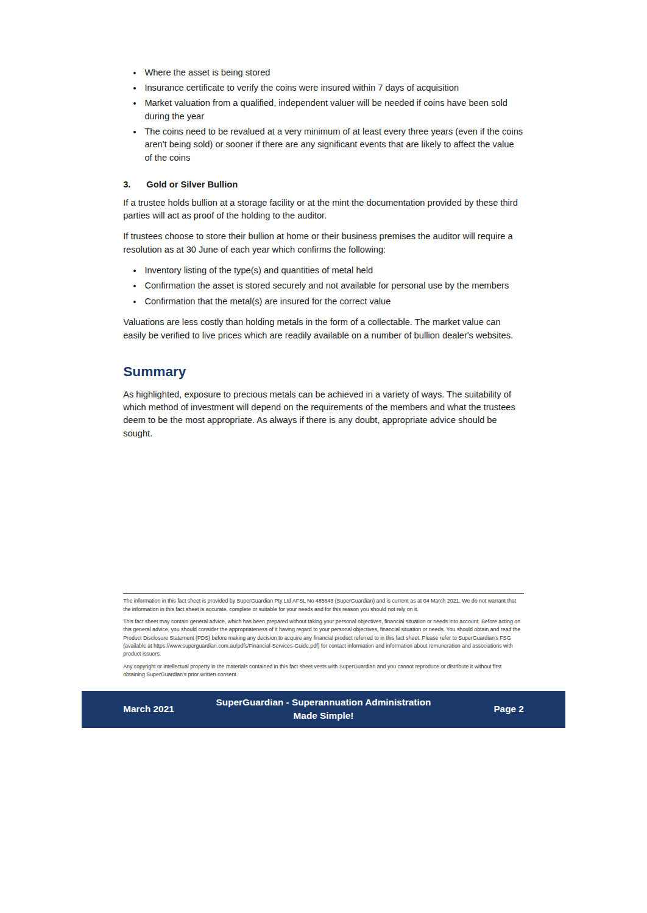Where the asset is being stored
Insurance certificate to verify the coins were insured within 7 days of acquisition
Market valuation from a qualified, independent valuer will be needed if coins have been sold during the year
The coins need to be revalued at a very minimum of at least every three years (even if the coins aren't being sold) or sooner if there are any significant events that are likely to affect the value of the coins
3. Gold or Silver Bullion
If a trustee holds bullion at a storage facility or at the mint the documentation provided by these third parties will act as proof of the holding to the auditor.
If trustees choose to store their bullion at home or their business premises the auditor will require a resolution as at 30 June of each year which confirms the following:
Inventory listing of the type(s) and quantities of metal held
Confirmation the asset is stored securely and not available for personal use by the members
Confirmation that the metal(s) are insured for the correct value
Valuations are less costly than holding metals in the form of a collectable. The market value can easily be verified to live prices which are readily available on a number of bullion dealer's websites.
Summary
As highlighted, exposure to precious metals can be achieved in a variety of ways. The suitability of which method of investment will depend on the requirements of the members and what the trustees deem to be the most appropriate. As always if there is any doubt, appropriate advice should be sought.
The information in this fact sheet is provided by SuperGuardian Pty Ltd AFSL No 485643 (SuperGuardian) and is current as at 04 March 2021. We do not warrant that the information in this fact sheet is accurate, complete or suitable for your needs and for this reason you should not rely on it.
This fact sheet may contain general advice, which has been prepared without taking your personal objectives, financial situation or needs into account. Before acting on this general advice, you should consider the appropriateness of it having regard to your personal objectives, financial situation or needs. You should obtain and read the Product Disclosure Statement (PDS) before making any decision to acquire any financial product referred to in this fact sheet. Please refer to SuperGuardian's FSG (available at https://www.superguardian.com.au/pdfs/Financial-Services-Guide.pdf) for contact information and information about remuneration and associations with product issuers.
Any copyright or intellectual property in the materials contained in this fact sheet vests with SuperGuardian and you cannot reproduce or distribute it without first obtaining SuperGuardian's prior written consent.
March 2021
SuperGuardian - Superannuation Administration Made Simple!
Page 2